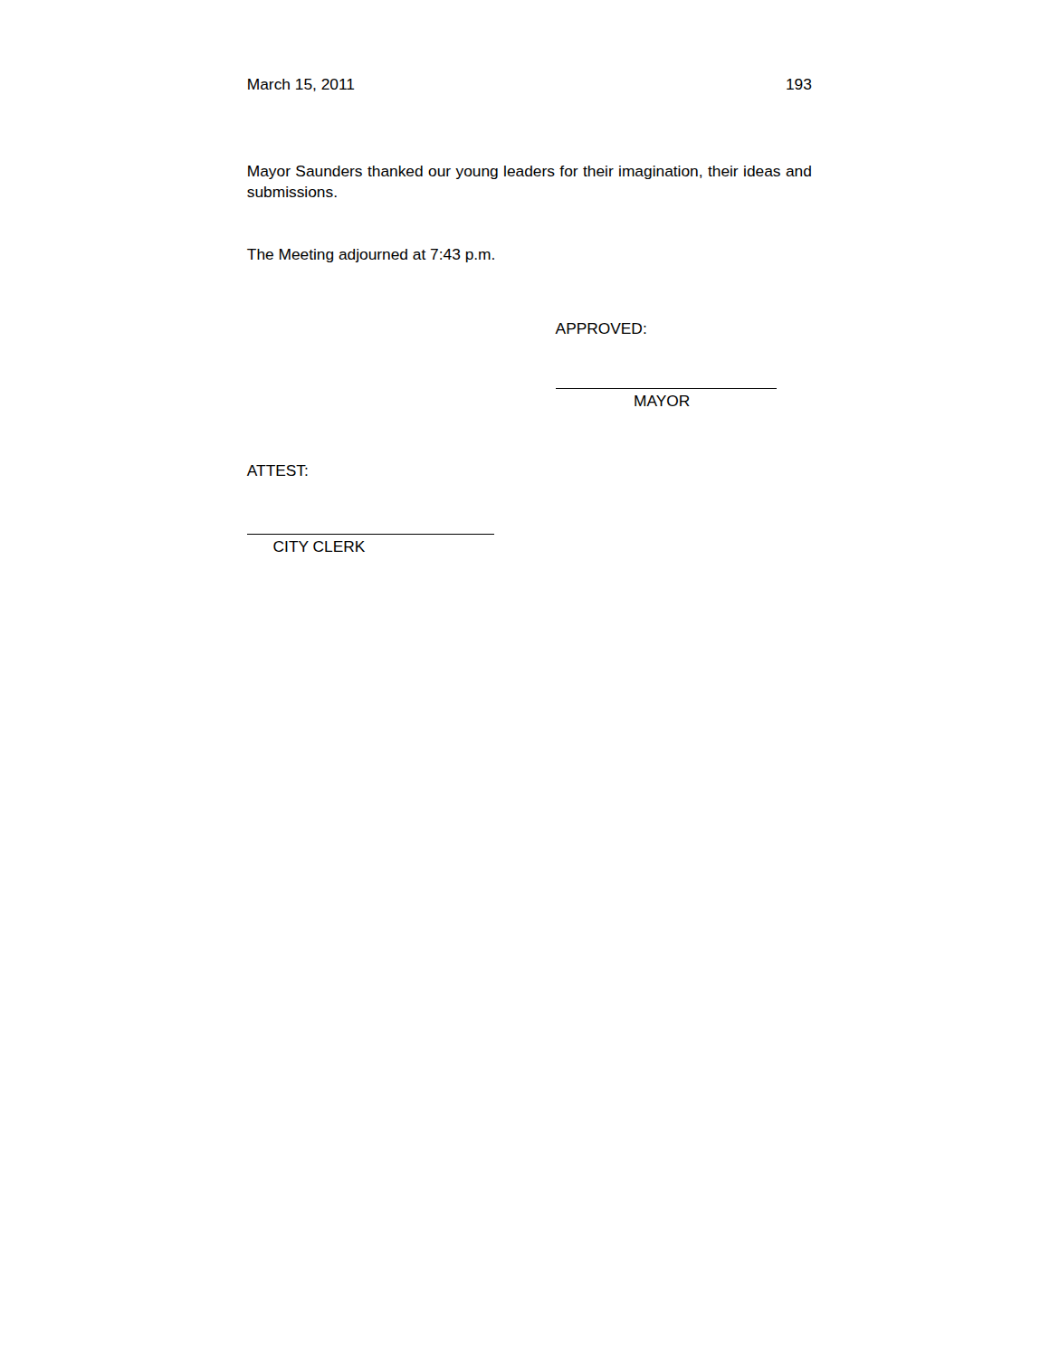March 15, 2011 193
Mayor Saunders thanked our young leaders for their imagination, their ideas and submissions.
The Meeting adjourned at 7:43 p.m.
APPROVED:
MAYOR
ATTEST:
CITY CLERK